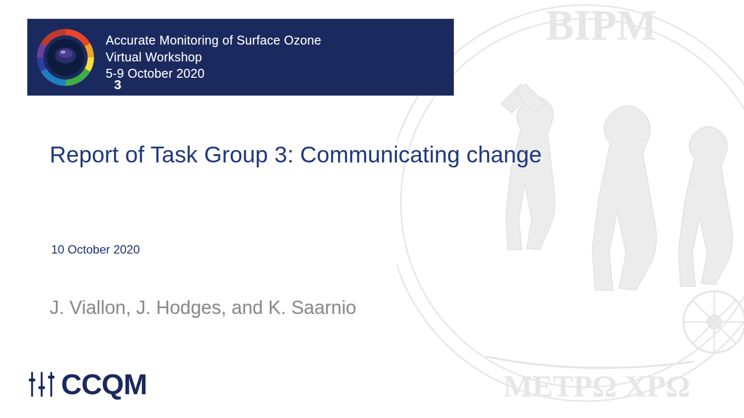BIPM ΜΕΤΡΩ ΧΡΩ
Accurate Monitoring of Surface Ozone Virtual Workshop 5-9 October 2020
3
Report of Task Group 3: Communicating change
10 October 2020
J. Viallon, J. Hodges, and K. Saarnio
CCQM